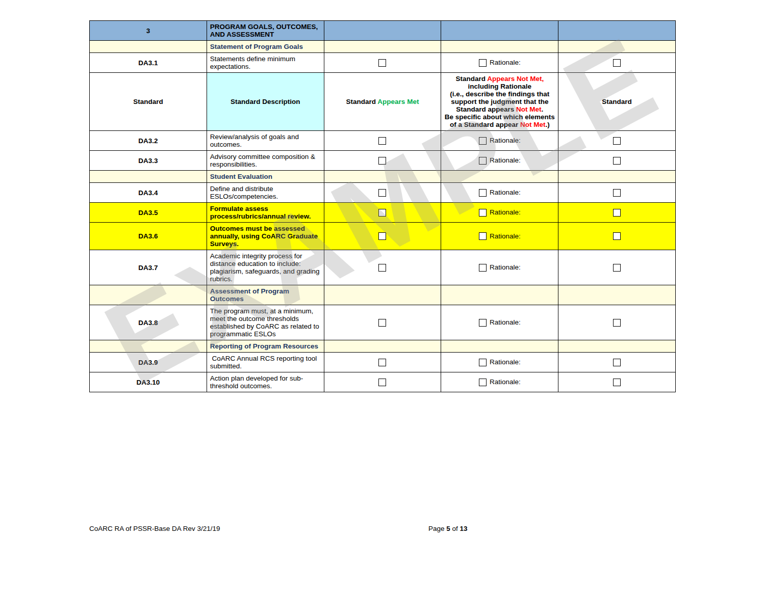EXAMPLE
| 3 | PROGRAM GOALS, OUTCOMES, AND ASSESSMENT | | | |
| | Statement of Program Goals | | | |
| DA3.1 | Statements define minimum expectations. | | Rationale: | |
| Standard | Standard Description | Standard Appears Met | Standard Appears Not Met, including Rationale (i.e., describe the findings that support the judgment that the Standard appears Not Met . Be specific about which elements of a Standard appear Not Met .) | Standard |
| DA3.2 | Review/analysis of goals and outcomes. | | Rationale: | |
| DA3.3 | Advisory committee composition & responsibilities. | | Rationale: | |
| | Student Evaluation | | | |
| DA3.4 | Define and distribute ESLOs/competencies. | | Rationale: | |
| DA3.5 | Formulate assess process/rubrics/annual review. | | Rationale: | |
| DA3.6 | Outcomes must be assessed annually, using CoARC Graduate Surveys. | | Rationale: | |
| DA3.7 | Academic integrity process for distance education to include: plagiarism, safeguards, and grading rubrics. | | Rationale: | |
| | Assessment of Program Outcomes | | | |
| DA3.8 | The program must, at a minimum, meet the outcome thresholds established by CoARC as related to programmatic ESLOs | | Rationale: | |
| | Reporting of Program Resources | | | |
| DA3.9 | CoARC Annual RCS reporting tool submitted. | | Rationale: | |
| DA3.10 | Action plan developed for sub-threshold outcomes. | | Rationale: | |
CoARC RA of PSSR-Base DA Rev 3/21/19
Page 5 of 13